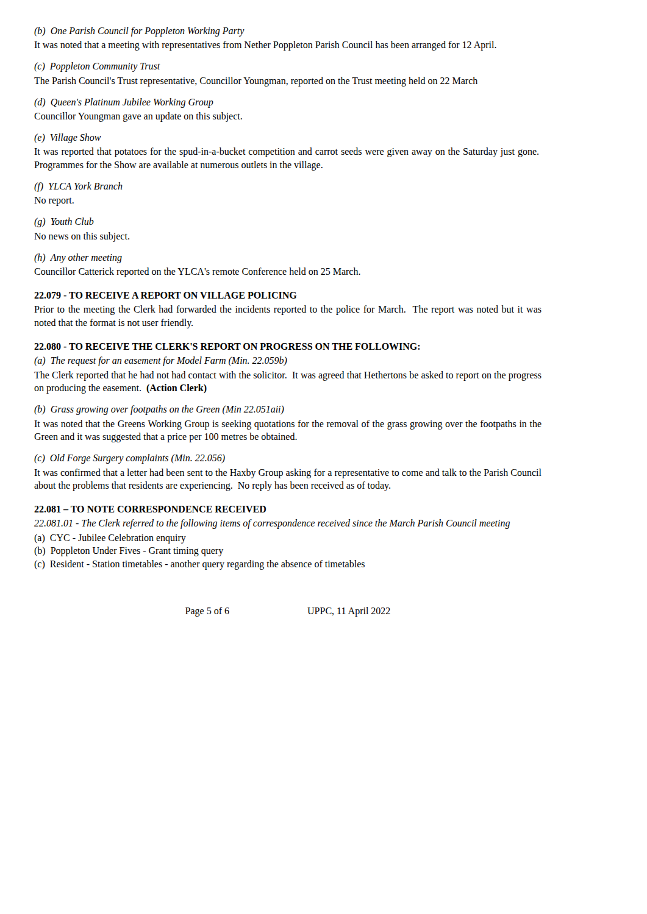(b) One Parish Council for Poppleton Working Party
It was noted that a meeting with representatives from Nether Poppleton Parish Council has been arranged for 12 April.
(c) Poppleton Community Trust
The Parish Council's Trust representative, Councillor Youngman, reported on the Trust meeting held on 22 March
(d) Queen's Platinum Jubilee Working Group
Councillor Youngman gave an update on this subject.
(e) Village Show
It was reported that potatoes for the spud-in-a-bucket competition and carrot seeds were given away on the Saturday just gone. Programmes for the Show are available at numerous outlets in the village.
(f) YLCA York Branch
No report.
(g) Youth Club
No news on this subject.
(h) Any other meeting
Councillor Catterick reported on the YLCA's remote Conference held on 25 March.
22.079 - TO RECEIVE A REPORT ON VILLAGE POLICING
Prior to the meeting the Clerk had forwarded the incidents reported to the police for March. The report was noted but it was noted that the format is not user friendly.
22.080 - TO RECEIVE THE CLERK'S REPORT ON PROGRESS ON THE FOLLOWING:
(a) The request for an easement for Model Farm (Min. 22.059b)
The Clerk reported that he had not had contact with the solicitor. It was agreed that Hethertons be asked to report on the progress on producing the easement. (Action Clerk)
(b) Grass growing over footpaths on the Green (Min 22.051aii)
It was noted that the Greens Working Group is seeking quotations for the removal of the grass growing over the footpaths in the Green and it was suggested that a price per 100 metres be obtained.
(c) Old Forge Surgery complaints (Min. 22.056)
It was confirmed that a letter had been sent to the Haxby Group asking for a representative to come and talk to the Parish Council about the problems that residents are experiencing. No reply has been received as of today.
22.081 – TO NOTE CORRESPONDENCE RECEIVED
22.081.01 - The Clerk referred to the following items of correspondence received since the March Parish Council meeting
(a) CYC - Jubilee Celebration enquiry
(b) Poppleton Under Fives - Grant timing query
(c) Resident - Station timetables - another query regarding the absence of timetables
Page 5 of 6 UPPC, 11 April 2022